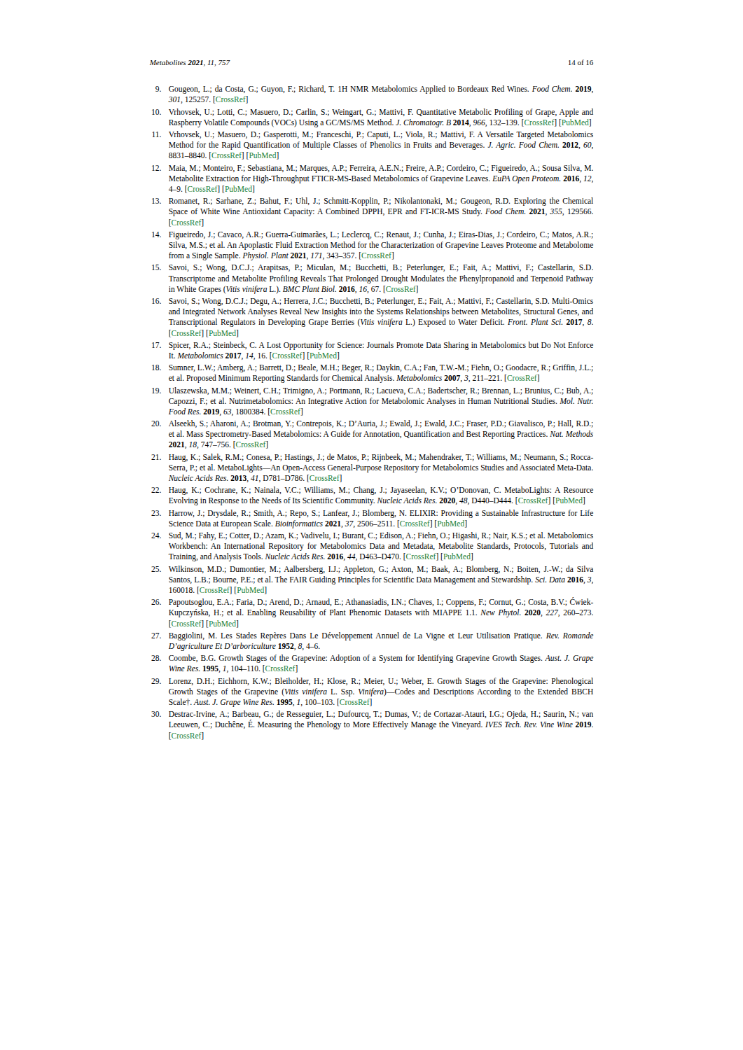Metabolites 2021, 11, 757
14 of 16
9. Gougeon, L.; da Costa, G.; Guyon, F.; Richard, T. 1H NMR Metabolomics Applied to Bordeaux Red Wines. Food Chem. 2019, 301, 125257. [CrossRef]
10. Vrhovsek, U.; Lotti, C.; Masuero, D.; Carlin, S.; Weingart, G.; Mattivi, F. Quantitative Metabolic Profiling of Grape, Apple and Raspberry Volatile Compounds (VOCs) Using a GC/MS/MS Method. J. Chromatogr. B 2014, 966, 132–139. [CrossRef] [PubMed]
11. Vrhovsek, U.; Masuero, D.; Gasperotti, M.; Franceschi, P.; Caputi, L.; Viola, R.; Mattivi, F. A Versatile Targeted Metabolomics Method for the Rapid Quantification of Multiple Classes of Phenolics in Fruits and Beverages. J. Agric. Food Chem. 2012, 60, 8831–8840. [CrossRef] [PubMed]
12. Maia, M.; Monteiro, F.; Sebastiana, M.; Marques, A.P.; Ferreira, A.E.N.; Freire, A.P.; Cordeiro, C.; Figueiredo, A.; Sousa Silva, M. Metabolite Extraction for High-Throughput FTICR-MS-Based Metabolomics of Grapevine Leaves. EuPA Open Proteom. 2016, 12, 4–9. [CrossRef] [PubMed]
13. Romanet, R.; Sarhane, Z.; Bahut, F.; Uhl, J.; Schmitt-Kopplin, P.; Nikolantonaki, M.; Gougeon, R.D. Exploring the Chemical Space of White Wine Antioxidant Capacity: A Combined DPPH, EPR and FT-ICR-MS Study. Food Chem. 2021, 355, 129566. [CrossRef]
14. Figueiredo, J.; Cavaco, A.R.; Guerra-Guimarães, L.; Leclercq, C.; Renaut, J.; Cunha, J.; Eiras-Dias, J.; Cordeiro, C.; Matos, A.R.; Silva, M.S.; et al. An Apoplastic Fluid Extraction Method for the Characterization of Grapevine Leaves Proteome and Metabolome from a Single Sample. Physiol. Plant 2021, 171, 343–357. [CrossRef]
15. Savoi, S.; Wong, D.C.J.; Arapitsas, P.; Miculan, M.; Bucchetti, B.; Peterlunger, E.; Fait, A.; Mattivi, F.; Castellarin, S.D. Transcriptome and Metabolite Profiling Reveals That Prolonged Drought Modulates the Phenylpropanoid and Terpenoid Pathway in White Grapes (Vitis vinifera L.). BMC Plant Biol. 2016, 16, 67. [CrossRef]
16. Savoi, S.; Wong, D.C.J.; Degu, A.; Herrera, J.C.; Bucchetti, B.; Peterlunger, E.; Fait, A.; Mattivi, F.; Castellarin, S.D. Multi-Omics and Integrated Network Analyses Reveal New Insights into the Systems Relationships between Metabolites, Structural Genes, and Transcriptional Regulators in Developing Grape Berries (Vitis vinifera L.) Exposed to Water Deficit. Front. Plant Sci. 2017, 8. [CrossRef] [PubMed]
17. Spicer, R.A.; Steinbeck, C. A Lost Opportunity for Science: Journals Promote Data Sharing in Metabolomics but Do Not Enforce It. Metabolomics 2017, 14, 16. [CrossRef] [PubMed]
18. Sumner, L.W.; Amberg, A.; Barrett, D.; Beale, M.H.; Beger, R.; Daykin, C.A.; Fan, T.W.-M.; Fiehn, O.; Goodacre, R.; Griffin, J.L.; et al. Proposed Minimum Reporting Standards for Chemical Analysis. Metabolomics 2007, 3, 211–221. [CrossRef]
19. Ulaszewska, M.M.; Weinert, C.H.; Trimigno, A.; Portmann, R.; Lacueva, C.A.; Badertscher, R.; Brennan, L.; Brunius, C.; Bub, A.; Capozzi, F.; et al. Nutrimetabolomics: An Integrative Action for Metabolomic Analyses in Human Nutritional Studies. Mol. Nutr. Food Res. 2019, 63, 1800384. [CrossRef]
20. Alseekh, S.; Aharoni, A.; Brotman, Y.; Contrepois, K.; D’Auria, J.; Ewald, J.; Ewald, J.C.; Fraser, P.D.; Giavalisco, P.; Hall, R.D.; et al. Mass Spectrometry-Based Metabolomics: A Guide for Annotation, Quantification and Best Reporting Practices. Nat. Methods 2021, 18, 747–756. [CrossRef]
21. Haug, K.; Salek, R.M.; Conesa, P.; Hastings, J.; de Matos, P.; Rijnbeek, M.; Mahendraker, T.; Williams, M.; Neumann, S.; Rocca-Serra, P.; et al. MetaboLights—An Open-Access General-Purpose Repository for Metabolomics Studies and Associated Meta-Data. Nucleic Acids Res. 2013, 41, D781–D786. [CrossRef]
22. Haug, K.; Cochrane, K.; Nainala, V.C.; Williams, M.; Chang, J.; Jayaseelan, K.V.; O’Donovan, C. MetaboLights: A Resource Evolving in Response to the Needs of Its Scientific Community. Nucleic Acids Res. 2020, 48, D440–D444. [CrossRef] [PubMed]
23. Harrow, J.; Drysdale, R.; Smith, A.; Repo, S.; Lanfear, J.; Blomberg, N. ELIXIR: Providing a Sustainable Infrastructure for Life Science Data at European Scale. Bioinformatics 2021, 37, 2506–2511. [CrossRef] [PubMed]
24. Sud, M.; Fahy, E.; Cotter, D.; Azam, K.; Vadivelu, I.; Burant, C.; Edison, A.; Fiehn, O.; Higashi, R.; Nair, K.S.; et al. Metabolomics Workbench: An International Repository for Metabolomics Data and Metadata, Metabolite Standards, Protocols, Tutorials and Training, and Analysis Tools. Nucleic Acids Res. 2016, 44, D463–D470. [CrossRef] [PubMed]
25. Wilkinson, M.D.; Dumontier, M.; Aalbersberg, I.J.; Appleton, G.; Axton, M.; Baak, A.; Blomberg, N.; Boiten, J.-W.; da Silva Santos, L.B.; Bourne, P.E.; et al. The FAIR Guiding Principles for Scientific Data Management and Stewardship. Sci. Data 2016, 3, 160018. [CrossRef] [PubMed]
26. Papoutsoglou, E.A.; Faria, D.; Arend, D.; Arnaud, E.; Athanasiadis, I.N.; Chaves, I.; Coppens, F.; Cornut, G.; Costa, B.V.; Ćwiek-Kupczyńska, H.; et al. Enabling Reusability of Plant Phenomic Datasets with MIAPPE 1.1. New Phytol. 2020, 227, 260–273. [CrossRef] [PubMed]
27. Baggiolini, M. Les Stades Repères Dans Le Développement Annuel de La Vigne et Leur Utilisation Pratique. Rev. Romande D’agriculture Et D’arboriculture 1952, 8, 4–6.
28. Coombe, B.G. Growth Stages of the Grapevine: Adoption of a System for Identifying Grapevine Growth Stages. Aust. J. Grape Wine Res. 1995, 1, 104–110. [CrossRef]
29. Lorenz, D.H.; Eichhorn, K.W.; Bleiholder, H.; Klose, R.; Meier, U.; Weber, E. Growth Stages of the Grapevine: Phenological Growth Stages of the Grapevine (Vitis vinifera L. Ssp. Vinifera)—Codes and Descriptions According to the Extended BBCH Scale†. Aust. J. Grape Wine Res. 1995, 1, 100–103. [CrossRef]
30. Destrac-Irvine, A.; Barbeau, G.; de Resseguier, L.; Dufourcq, T.; Dumas, V.; de Cortazar-Atauri, I.G.; Ojeda, H.; Saurin, N.; van Leeuwen, C.; Duchêne, É. Measuring the Phenology to More Effectively Manage the Vineyard. IVES Tech. Rev. Vine Wine 2019. [CrossRef]